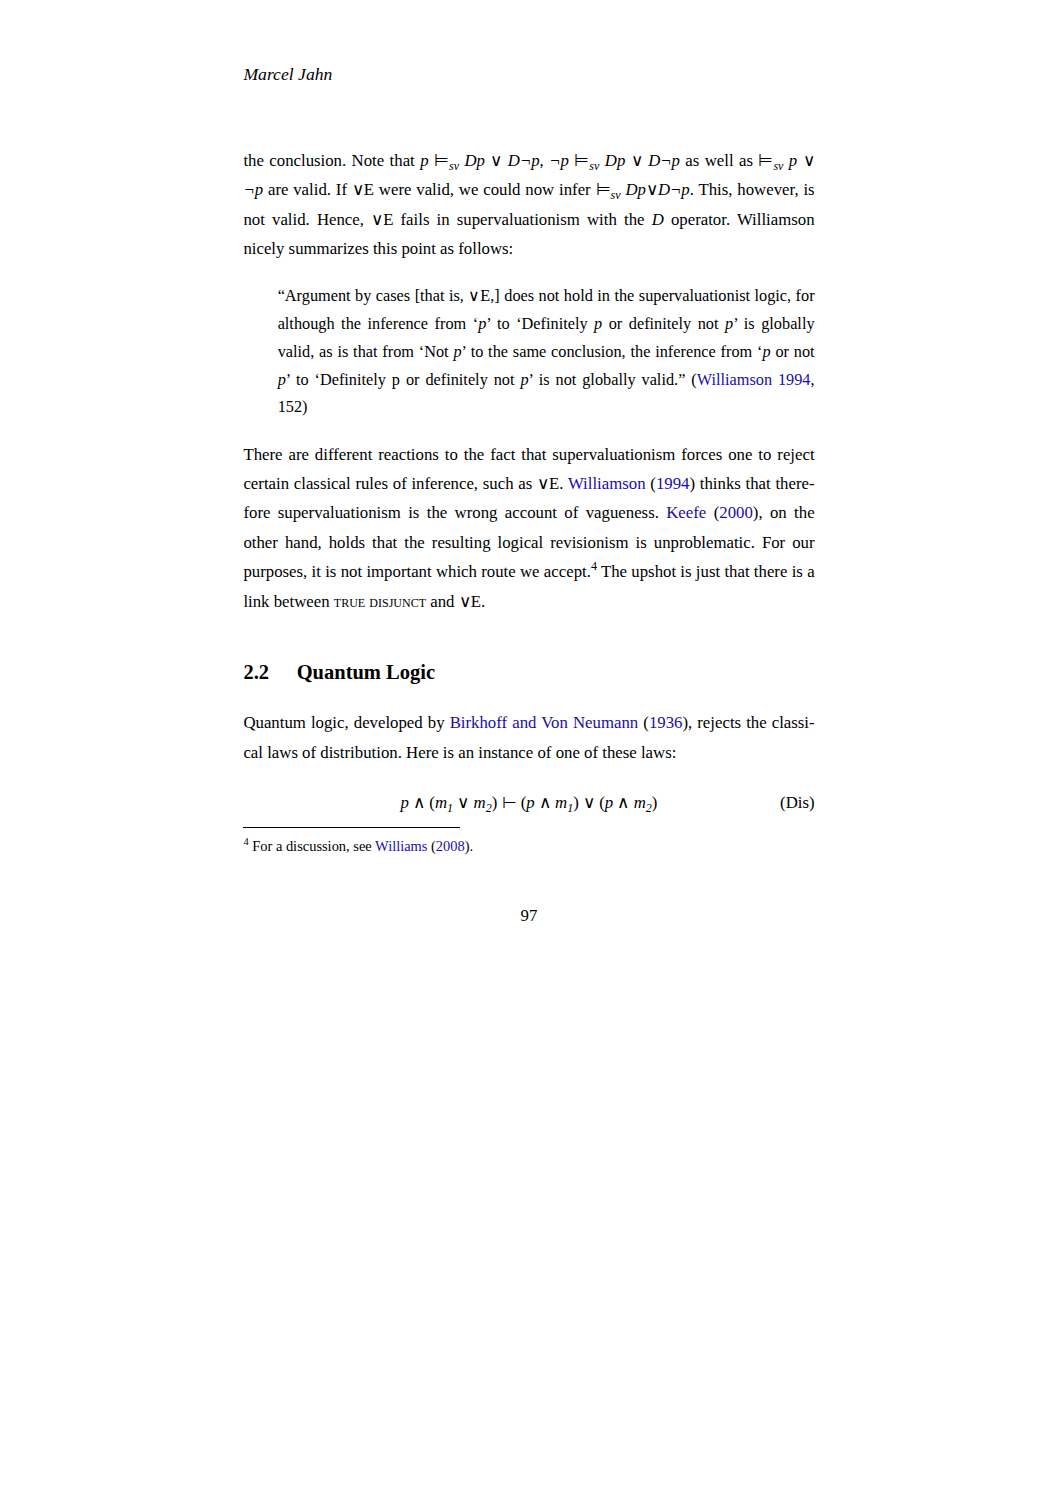Marcel Jahn
the conclusion. Note that p ⊨sv Dp ∨ D¬p, ¬p ⊨sv Dp ∨ D¬p as well as ⊨sv p ∨ ¬p are valid. If ∨E were valid, we could now infer ⊨sv Dp∨D¬p. This, however, is not valid. Hence, ∨E fails in supervaluationism with the D operator. Williamson nicely summarizes this point as follows:
“Argument by cases [that is, ∨E,] does not hold in the supervaluationist logic, for although the inference from ‘p’ to ‘Definitely p or definitely not p’ is globally valid, as is that from ‘Not p’ to the same conclusion, the inference from ‘p or not p’ to ‘Definitely p or definitely not p’ is not globally valid.” (Williamson 1994, 152)
There are different reactions to the fact that supervaluationism forces one to reject certain classical rules of inference, such as ∨E. Williamson (1994) thinks that therefore supervaluationism is the wrong account of vagueness. Keefe (2000), on the other hand, holds that the resulting logical revisionism is unproblematic. For our purposes, it is not important which route we accept.4 The upshot is just that there is a link between true disjunct and ∨E.
2.2 Quantum Logic
Quantum logic, developed by Birkhoff and Von Neumann (1936), rejects the classical laws of distribution. Here is an instance of one of these laws:
p ∧ (m1 ∨ m2) ⊢ (p ∧ m1) ∨ (p ∧ m2)(Dis)
4 For a discussion, see Williams (2008).
97